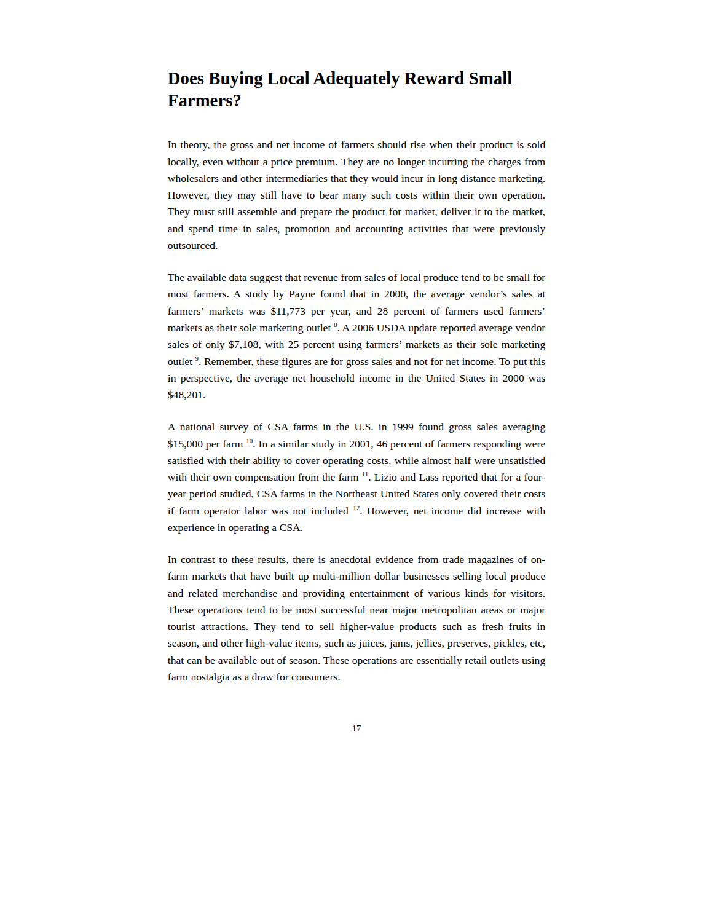Does Buying Local Adequately Reward Small Farmers?
In theory, the gross and net income of farmers should rise when their product is sold locally, even without a price premium. They are no longer incurring the charges from wholesalers and other intermediaries that they would incur in long distance marketing. However, they may still have to bear many such costs within their own operation. They must still assemble and prepare the product for market, deliver it to the market, and spend time in sales, promotion and accounting activities that were previously outsourced.
The available data suggest that revenue from sales of local produce tend to be small for most farmers. A study by Payne found that in 2000, the average vendor’s sales at farmers’ markets was $11,773 per year, and 28 percent of farmers used farmers’ markets as their sole marketing outlet 8. A 2006 USDA update reported average vendor sales of only $7,108, with 25 percent using farmers’ markets as their sole marketing outlet 9. Remember, these figures are for gross sales and not for net income. To put this in perspective, the average net household income in the United States in 2000 was $48,201.
A national survey of CSA farms in the U.S. in 1999 found gross sales averaging $15,000 per farm 10. In a similar study in 2001, 46 percent of farmers responding were satisfied with their ability to cover operating costs, while almost half were unsatisfied with their own compensation from the farm 11. Lizio and Lass reported that for a four-year period studied, CSA farms in the Northeast United States only covered their costs if farm operator labor was not included 12. However, net income did increase with experience in operating a CSA.
In contrast to these results, there is anecdotal evidence from trade magazines of on-farm markets that have built up multi-million dollar businesses selling local produce and related merchandise and providing entertainment of various kinds for visitors. These operations tend to be most successful near major metropolitan areas or major tourist attractions. They tend to sell higher-value products such as fresh fruits in season, and other high-value items, such as juices, jams, jellies, preserves, pickles, etc, that can be available out of season. These operations are essentially retail outlets using farm nostalgia as a draw for consumers.
17